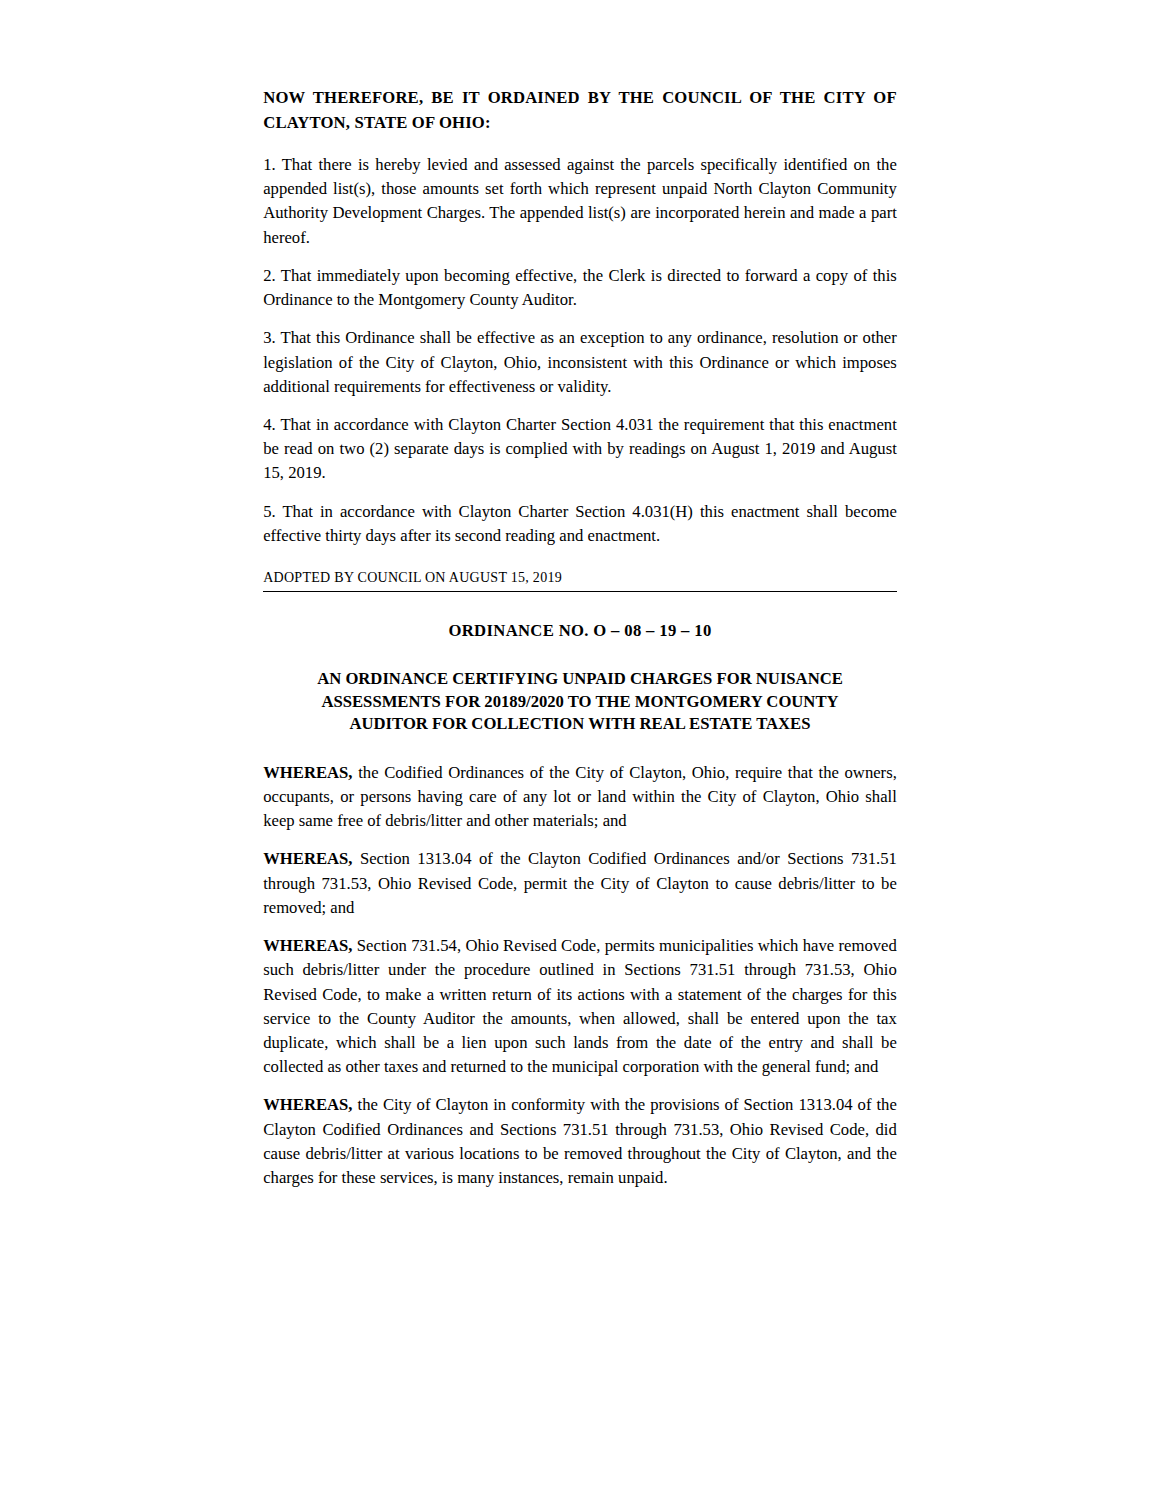NOW THEREFORE, BE IT ORDAINED BY THE COUNCIL OF THE CITY OF CLAYTON, STATE OF OHIO:
1. That there is hereby levied and assessed against the parcels specifically identified on the appended list(s), those amounts set forth which represent unpaid North Clayton Community Authority Development Charges. The appended list(s) are incorporated herein and made a part hereof.
2. That immediately upon becoming effective, the Clerk is directed to forward a copy of this Ordinance to the Montgomery County Auditor.
3. That this Ordinance shall be effective as an exception to any ordinance, resolution or other legislation of the City of Clayton, Ohio, inconsistent with this Ordinance or which imposes additional requirements for effectiveness or validity.
4. That in accordance with Clayton Charter Section 4.031 the requirement that this enactment be read on two (2) separate days is complied with by readings on August 1, 2019 and August 15, 2019.
5. That in accordance with Clayton Charter Section 4.031(H) this enactment shall become effective thirty days after its second reading and enactment.
ADOPTED BY COUNCIL ON AUGUST 15, 2019
ORDINANCE NO. O – 08 – 19 – 10
AN ORDINANCE CERTIFYING UNPAID CHARGES FOR NUISANCE
ASSESSMENTS FOR 20189/2020 TO THE MONTGOMERY COUNTY
AUDITOR FOR COLLECTION WITH REAL ESTATE TAXES
WHEREAS, the Codified Ordinances of the City of Clayton, Ohio, require that the owners, occupants, or persons having care of any lot or land within the City of Clayton, Ohio shall keep same free of debris/litter and other materials; and
WHEREAS, Section 1313.04 of the Clayton Codified Ordinances and/or Sections 731.51 through 731.53, Ohio Revised Code, permit the City of Clayton to cause debris/litter to be removed; and
WHEREAS, Section 731.54, Ohio Revised Code, permits municipalities which have removed such debris/litter under the procedure outlined in Sections 731.51 through 731.53, Ohio Revised Code, to make a written return of its actions with a statement of the charges for this service to the County Auditor the amounts, when allowed, shall be entered upon the tax duplicate, which shall be a lien upon such lands from the date of the entry and shall be collected as other taxes and returned to the municipal corporation with the general fund; and
WHEREAS, the City of Clayton in conformity with the provisions of Section 1313.04 of the Clayton Codified Ordinances and Sections 731.51 through 731.53, Ohio Revised Code, did cause debris/litter at various locations to be removed throughout the City of Clayton, and the charges for these services, is many instances, remain unpaid.